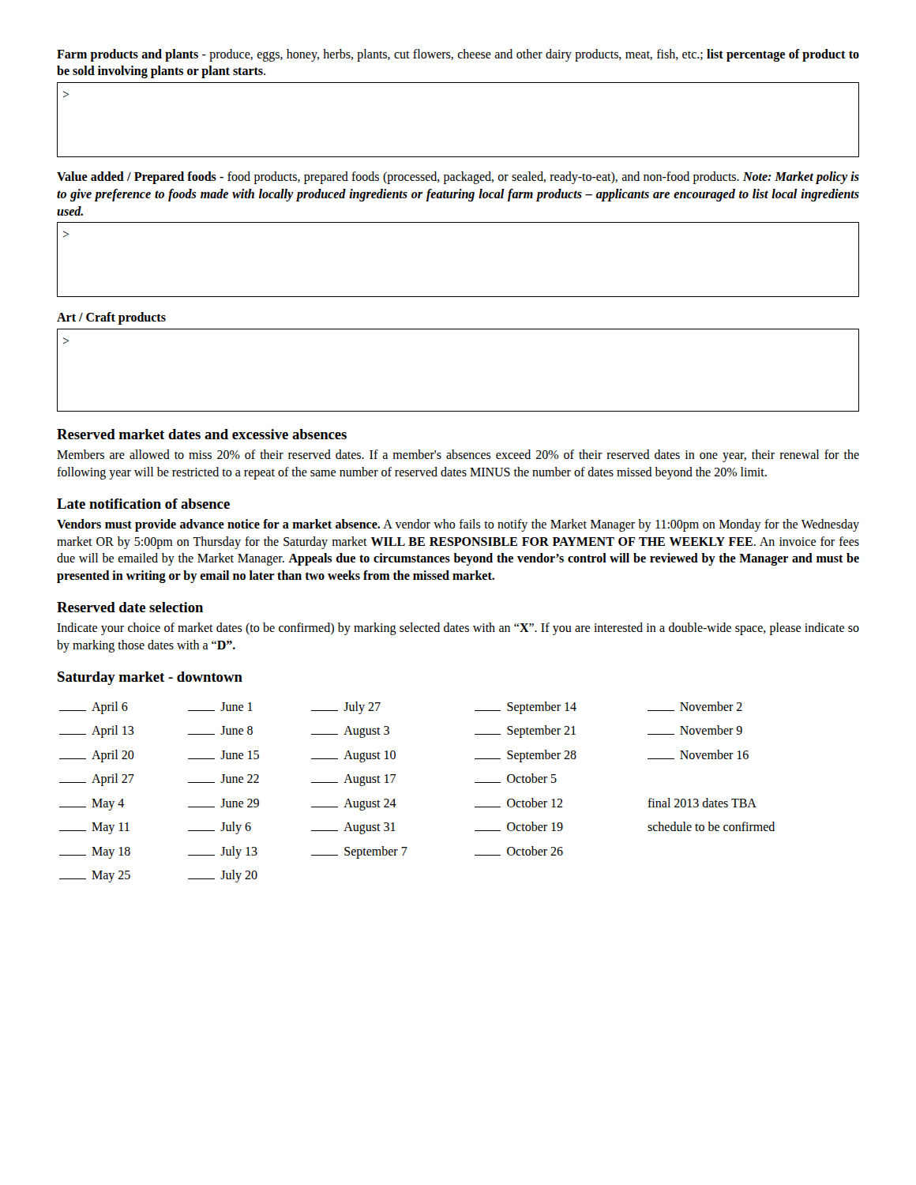Farm products and plants - produce, eggs, honey, herbs, plants, cut flowers, cheese and other dairy products, meat, fish, etc.; list percentage of product to be sold involving plants or plant starts.
>
Value added / Prepared foods - food products, prepared foods (processed, packaged, or sealed, ready-to-eat), and non-food products. Note: Market policy is to give preference to foods made with locally produced ingredients or featuring local farm products – applicants are encouraged to list local ingredients used.
>
Art / Craft products
>
Reserved market dates and excessive absences
Members are allowed to miss 20% of their reserved dates. If a member's absences exceed 20% of their reserved dates in one year, their renewal for the following year will be restricted to a repeat of the same number of reserved dates MINUS the number of dates missed beyond the 20% limit.
Late notification of absence
Vendors must provide advance notice for a market absence. A vendor who fails to notify the Market Manager by 11:00pm on Monday for the Wednesday market OR by 5:00pm on Thursday for the Saturday market WILL BE RESPONSIBLE FOR PAYMENT OF THE WEEKLY FEE. An invoice for fees due will be emailed by the Market Manager. Appeals due to circumstances beyond the vendor’s control will be reviewed by the Manager and must be presented in writing or by email no later than two weeks from the missed market.
Reserved date selection
Indicate your choice of market dates (to be confirmed) by marking selected dates with an “X”. If you are interested in a double-wide space, please indicate so by marking those dates with a “D”.
Saturday market - downtown
| April 6 | June 1 | July 27 | September 14 | November 2 |
| April 13 | June 8 | August 3 | September 21 | November 9 |
| April 20 | June 15 | August 10 | September 28 | November 16 |
| April 27 | June 22 | August 17 | October 5 | |
| May 4 | June 29 | August 24 | October 12 | final 2013 dates TBA |
| May 11 | July 6 | August 31 | October 19 | schedule to be confirmed |
| May 18 | July 13 | September 7 | October 26 | |
| May 25 | July 20 | | | |